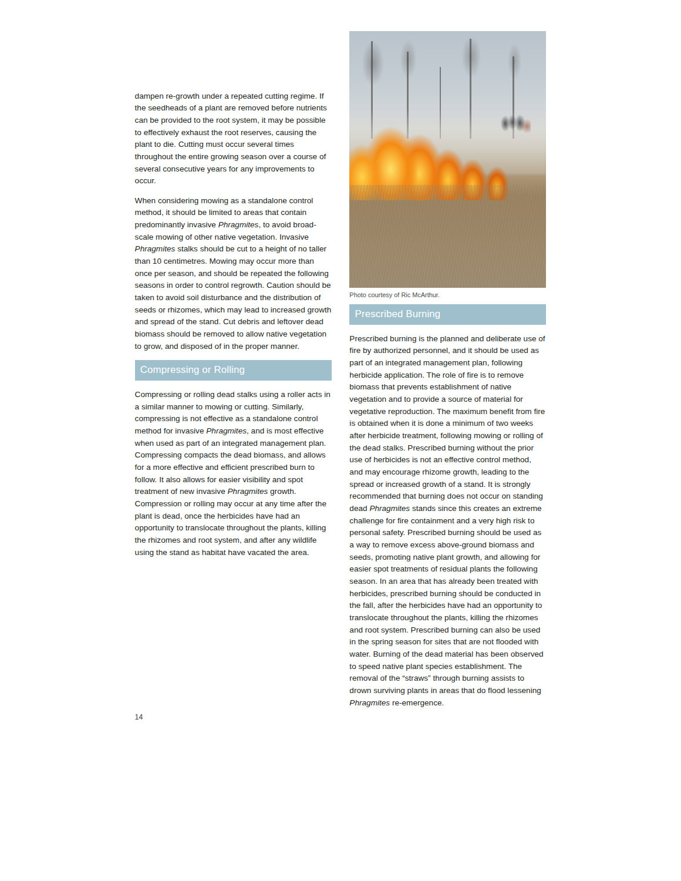dampen re-growth under a repeated cutting regime. If the seedheads of a plant are removed before nutrients can be provided to the root system, it may be possible to effectively exhaust the root reserves, causing the plant to die. Cutting must occur several times throughout the entire growing season over a course of several consecutive years for any improvements to occur.
When considering mowing as a standalone control method, it should be limited to areas that contain predominantly invasive Phragmites, to avoid broad-scale mowing of other native vegetation. Invasive Phragmites stalks should be cut to a height of no taller than 10 centimetres. Mowing may occur more than once per season, and should be repeated the following seasons in order to control regrowth. Caution should be taken to avoid soil disturbance and the distribution of seeds or rhizomes, which may lead to increased growth and spread of the stand. Cut debris and leftover dead biomass should be removed to allow native vegetation to grow, and disposed of in the proper manner.
Compressing or Rolling
Compressing or rolling dead stalks using a roller acts in a similar manner to mowing or cutting. Similarly, compressing is not effective as a standalone control method for invasive Phragmites, and is most effective when used as part of an integrated management plan. Compressing compacts the dead biomass, and allows for a more effective and efficient prescribed burn to follow. It also allows for easier visibility and spot treatment of new invasive Phragmites growth. Compression or rolling may occur at any time after the plant is dead, once the herbicides have had an opportunity to translocate throughout the plants, killing the rhizomes and root system, and after any wildlife using the stand as habitat have vacated the area.
Photo courtesy of Ric McArthur.
Prescribed Burning
Prescribed burning is the planned and deliberate use of fire by authorized personnel, and it should be used as part of an integrated management plan, following herbicide application. The role of fire is to remove biomass that prevents establishment of native vegetation and to provide a source of material for vegetative reproduction. The maximum benefit from fire is obtained when it is done a minimum of two weeks after herbicide treatment, following mowing or rolling of the dead stalks. Prescribed burning without the prior use of herbicides is not an effective control method, and may encourage rhizome growth, leading to the spread or increased growth of a stand. It is strongly recommended that burning does not occur on standing dead Phragmites stands since this creates an extreme challenge for fire containment and a very high risk to personal safety. Prescribed burning should be used as a way to remove excess above-ground biomass and seeds, promoting native plant growth, and allowing for easier spot treatments of residual plants the following season. In an area that has already been treated with herbicides, prescribed burning should be conducted in the fall, after the herbicides have had an opportunity to translocate throughout the plants, killing the rhizomes and root system. Prescribed burning can also be used in the spring season for sites that are not flooded with water. Burning of the dead material has been observed to speed native plant species establishment. The removal of the “straws” through burning assists to drown surviving plants in areas that do flood lessening Phragmites re-emergence.
14